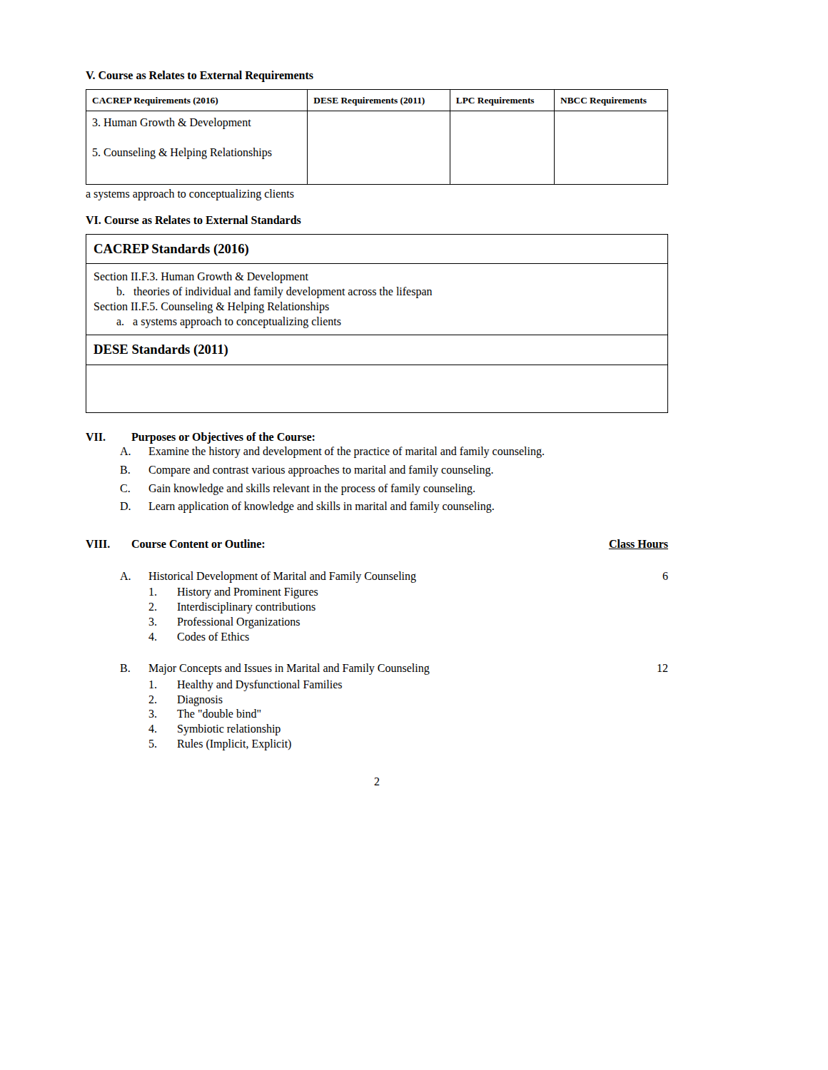V. Course as Relates to External Requirements
| CACREP Requirements (2016) | DESE Requirements (2011) | LPC Requirements | NBCC Requirements |
| --- | --- | --- | --- |
| 3. Human Growth & Development 5. Counseling & Helping Relationships | | | |
a systems approach to conceptualizing clients
VI. Course as Relates to External Standards
| CACREP Standards (2016) |
| Section II.F.3. Human Growth & Development b. theories of individual and family development across the lifespan Section II.F.5. Counseling & Helping Relationships a. a systems approach to conceptualizing clients |
| DESE Standards (2011) |
VII.
Purposes or Objectives of the Course:
A. Examine the history and development of the practice of marital and family counseling.
B. Compare and contrast various approaches to marital and family counseling.
C. Gain knowledge and skills relevant in the process of family counseling.
D. Learn application of knowledge and skills in marital and family counseling.
VIII.
Course Content or Outline:
Class Hours
A. Historical Development of Marital and Family Counseling 6
1. History and Prominent Figures
2. Interdisciplinary contributions
3. Professional Organizations
4. Codes of Ethics
B. Major Concepts and Issues in Marital and Family Counseling 12
1. Healthy and Dysfunctional Families
2. Diagnosis
3. The "double bind"
4. Symbiotic relationship
5. Rules (Implicit, Explicit)
2